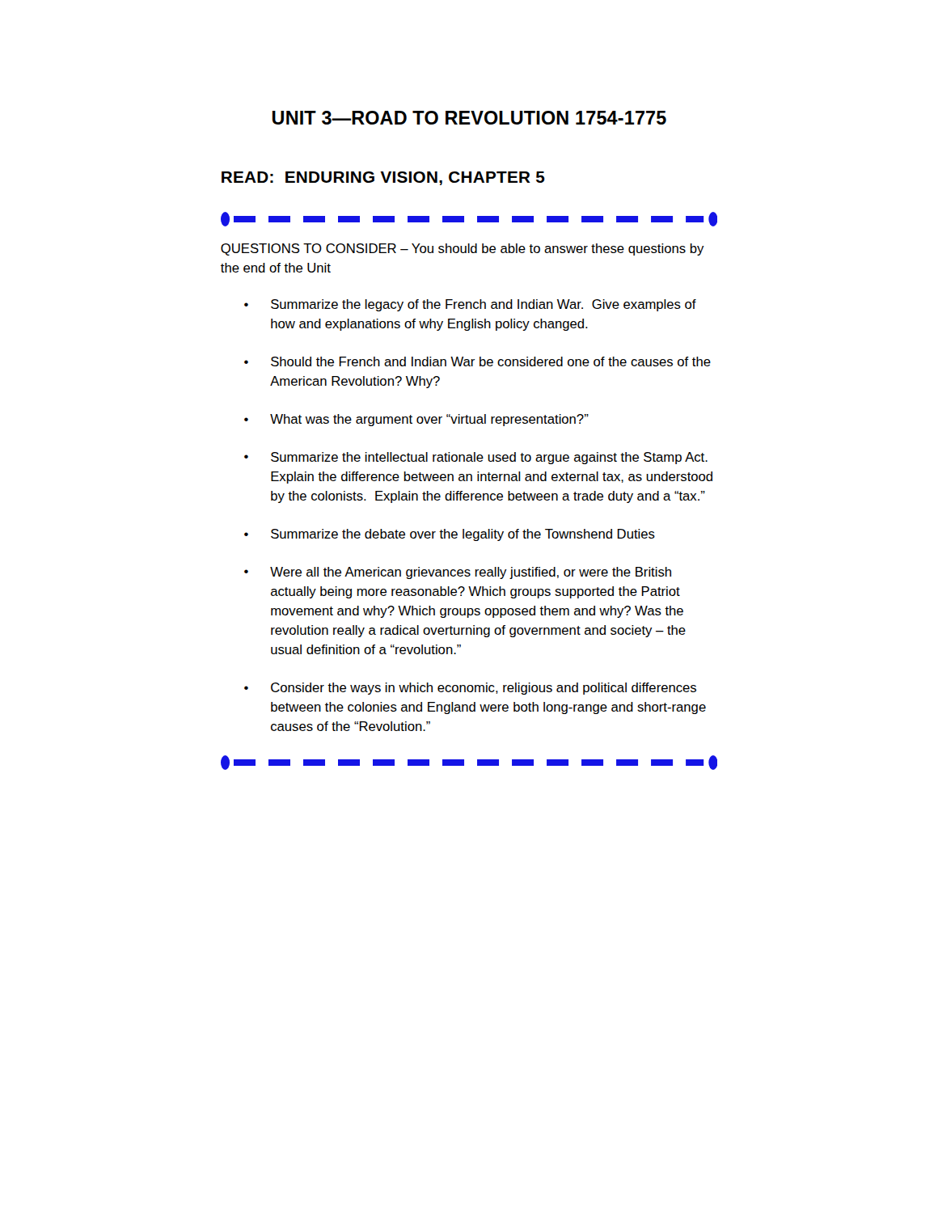UNIT 3—ROAD TO REVOLUTION 1754-1775
READ: ENDURING VISION, CHAPTER 5
QUESTIONS TO CONSIDER – You should be able to answer these questions by the end of the Unit
Summarize the legacy of the French and Indian War. Give examples of how and explanations of why English policy changed.
Should the French and Indian War be considered one of the causes of the American Revolution? Why?
What was the argument over “virtual representation?”
Summarize the intellectual rationale used to argue against the Stamp Act. Explain the difference between an internal and external tax, as understood by the colonists. Explain the difference between a trade duty and a “tax.”
Summarize the debate over the legality of the Townshend Duties
Were all the American grievances really justified, or were the British actually being more reasonable? Which groups supported the Patriot movement and why? Which groups opposed them and why? Was the revolution really a radical overturning of government and society – the usual definition of a “revolution.”
Consider the ways in which economic, religious and political differences between the colonies and England were both long-range and short-range causes of the “Revolution.”